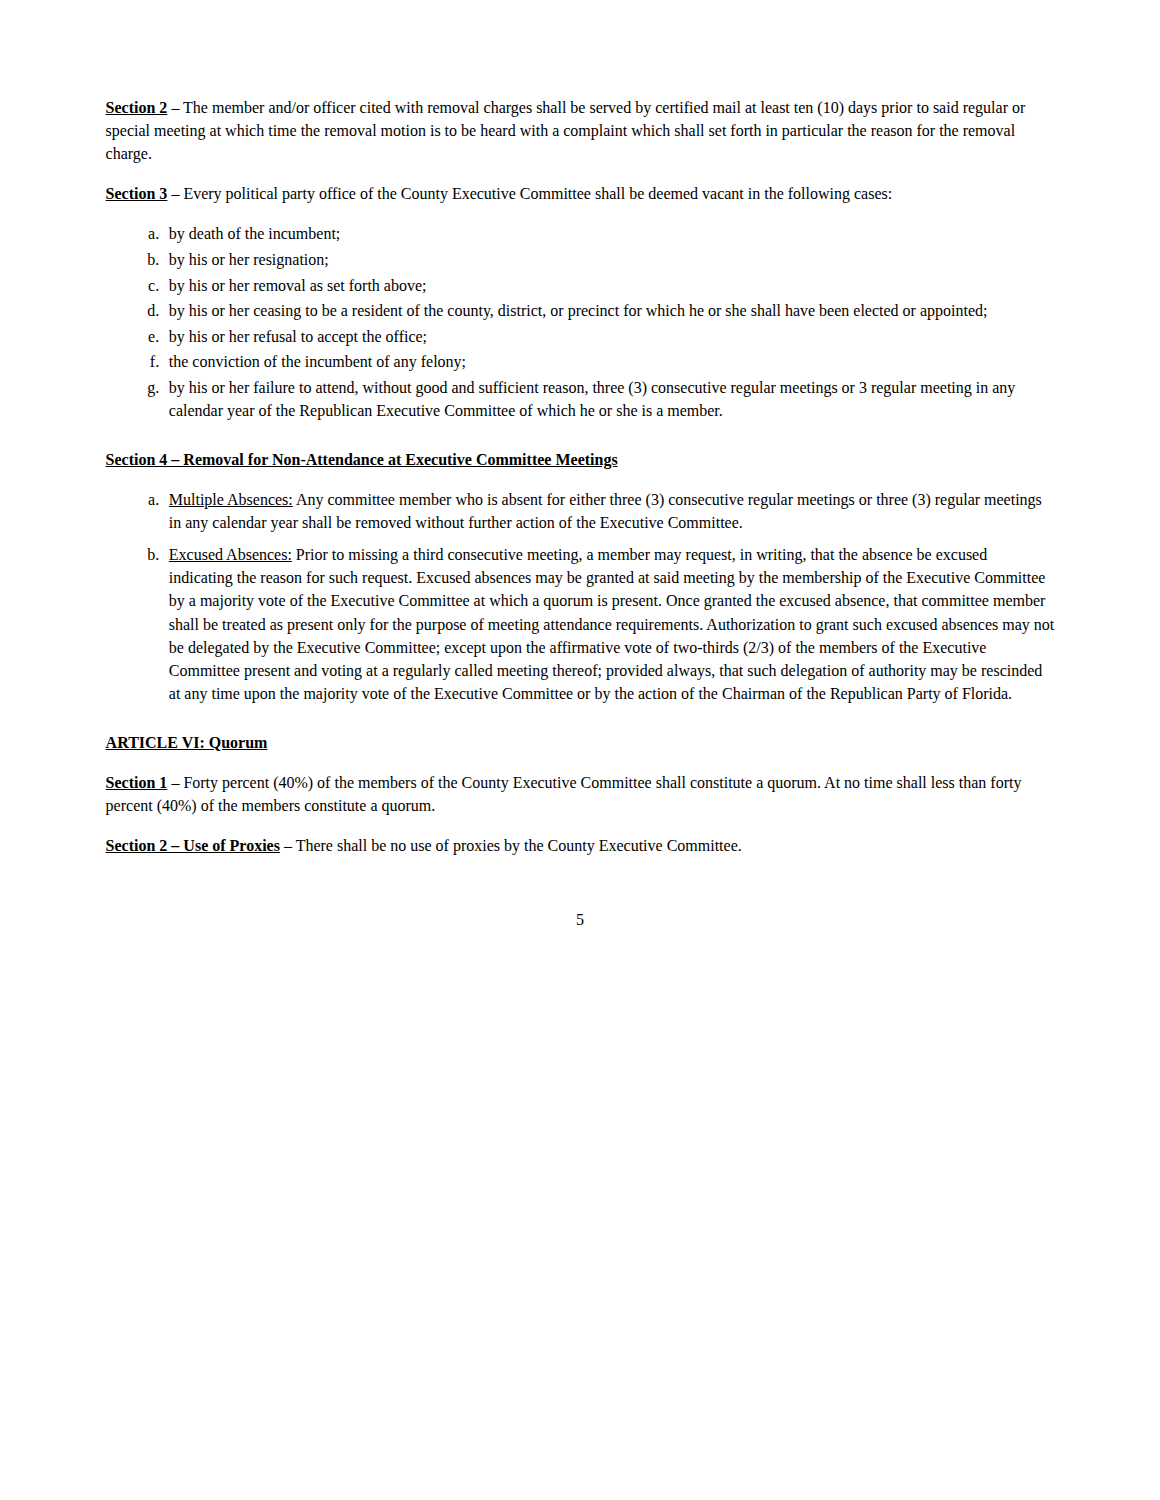Section 2 – The member and/or officer cited with removal charges shall be served by certified mail at least ten (10) days prior to said regular or special meeting at which time the removal motion is to be heard with a complaint which shall set forth in particular the reason for the removal charge.
Section 3 – Every political party office of the County Executive Committee shall be deemed vacant in the following cases:
by death of the incumbent;
by his or her resignation;
by his or her removal as set forth above;
by his or her ceasing to be a resident of the county, district, or precinct for which he or she shall have been elected or appointed;
by his or her refusal to accept the office;
the conviction of the incumbent of any felony;
by his or her failure to attend, without good and sufficient reason, three (3) consecutive regular meetings or 3 regular meeting in any calendar year of the Republican Executive Committee of which he or she is a member.
Section 4 – Removal for Non-Attendance at Executive Committee Meetings
Multiple Absences: Any committee member who is absent for either three (3) consecutive regular meetings or three (3) regular meetings in any calendar year shall be removed without further action of the Executive Committee.
Excused Absences: Prior to missing a third consecutive meeting, a member may request, in writing, that the absence be excused indicating the reason for such request. Excused absences may be granted at said meeting by the membership of the Executive Committee by a majority vote of the Executive Committee at which a quorum is present. Once granted the excused absence, that committee member shall be treated as present only for the purpose of meeting attendance requirements. Authorization to grant such excused absences may not be delegated by the Executive Committee; except upon the affirmative vote of two-thirds (2/3) of the members of the Executive Committee present and voting at a regularly called meeting thereof; provided always, that such delegation of authority may be rescinded at any time upon the majority vote of the Executive Committee or by the action of the Chairman of the Republican Party of Florida.
ARTICLE VI: Quorum
Section 1 – Forty percent (40%) of the members of the County Executive Committee shall constitute a quorum. At no time shall less than forty percent (40%) of the members constitute a quorum.
Section 2 – Use of Proxies – There shall be no use of proxies by the County Executive Committee.
5